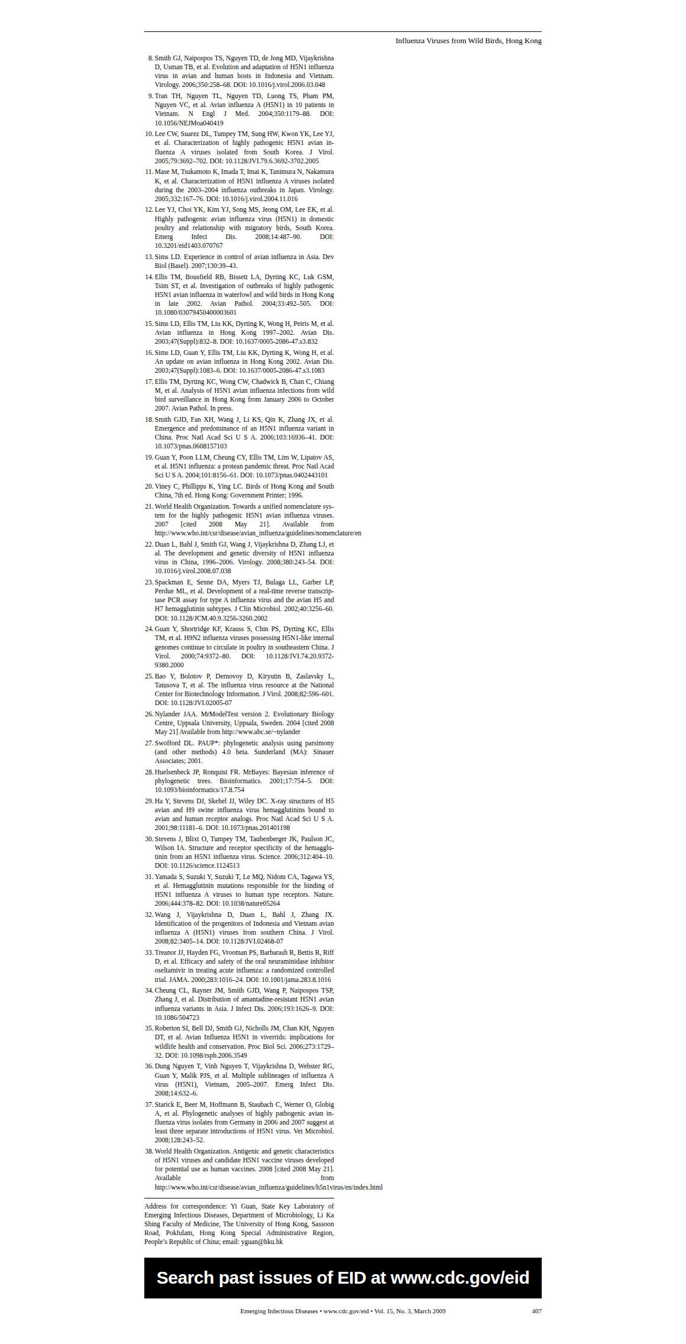Influenza Viruses from Wild Birds, Hong Kong
Smith GJ, Naipospos TS, Nguyen TD, de Jong MD, Vijaykrishna D, Usman TB, et al. Evolution and adaptation of H5N1 influenza virus in avian and human hosts in Indonesia and Vietnam. Virology. 2006;350:258–68. DOI: 10.1016/j.virol.2006.03.048
Tran TH, Nguyen TL, Nguyen TD, Luong TS, Pham PM, Nguyen VC, et al. Avian influenza A (H5N1) in 10 patients in Vietnam. N Engl J Med. 2004;350:1179–88. DOI: 10.1056/NEJMoa040419
Lee CW, Suarez DL, Tumpey TM, Sung HW, Kwon YK, Lee YJ, et al. Characterization of highly pathogenic H5N1 avian influenza A viruses isolated from South Korea. J Virol. 2005;79:3692–702. DOI: 10.1128/JVI.79.6.3692-3702.2005
Mase M, Tsukamoto K, Imada T, Imai K, Tanimura N, Nakamura K, et al. Characterization of H5N1 influenza A viruses isolated during the 2003–2004 influenza outbreaks in Japan. Virology. 2005;332:167–76. DOI: 10.1016/j.virol.2004.11.016
Lee YJ, Choi YK, Kim YJ, Song MS, Jeong OM, Lee EK, et al. Highly pathogenic avian influenza virus (H5N1) in domestic poultry and relationship with migratory birds, South Korea. Emerg Infect Dis. 2008;14:487–90. DOI: 10.3201/eid1403.070767
Sims LD. Experience in control of avian influenza in Asia. Dev Biol (Basel). 2007;130:39–43.
Ellis TM, Bousfield RB, Bissett LA, Dyrting KC, Luk GSM, Tsim ST, et al. Investigation of outbreaks of highly pathogenic H5N1 avian influenza in waterfowl and wild birds in Hong Kong in late 2002. Avian Pathol. 2004;33:492–505. DOI: 10.1080/03079450400003601
Sims LD, Ellis TM, Liu KK, Dyrting K, Wong H, Peiris M, et al. Avian influenza in Hong Kong 1997–2002. Avian Dis. 2003;47(Suppl):832–8. DOI: 10.1637/0005-2086-47.s3.832
Sims LD, Guan Y, Ellis TM, Liu KK, Dyrting K, Wong H, et al. An update on avian influenza in Hong Kong 2002. Avian Dis. 2003;47(Suppl):1083–6. DOI: 10.1637/0005-2086-47.s3.1083
Ellis TM, Dyrting KC, Wong CW, Chadwick B, Chan C, Chiang M, et al. Analysis of H5N1 avian influenza infections from wild bird surveillance in Hong Kong from January 2006 to October 2007. Avian Pathol. In press.
Smith GJD, Fan XH, Wang J, Li KS, Qin K, Zhang JX, et al. Emergence and predominance of an H5N1 influenza variant in China. Proc Natl Acad Sci U S A. 2006;103:16936–41. DOI: 10.1073/pnas.0608157103
Guan Y, Poon LLM, Cheung CY, Ellis TM, Lim W, Lipatov AS, et al. H5N1 influenza: a protean pandemic threat. Proc Natl Acad Sci U S A. 2004;101:8156–61. DOI: 10.1073/pnas.0402443101
Viney C, Phillipps K, Ying LC. Birds of Hong Kong and South China, 7th ed. Hong Kong: Government Printer; 1996.
World Health Organization. Towards a unified nomenclature system for the highly pathogenic H5N1 avian influenza viruses. 2007 [cited 2008 May 21]. Available from http://www.who.int/csr/disease/avian_influenza/guidelines/nomenclature/en
Duan L, Bahl J, Smith GJ, Wang J, Vijaykrishna D, Zhang LJ, et al. The development and genetic diversity of H5N1 influenza virus in China, 1996–2006. Virology. 2008;380:243–54. DOI: 10.1016/j.virol.2008.07.038
Spackman E, Senne DA, Myers TJ, Bulaga LL, Garber LP, Perdue ML, et al. Development of a real-time reverse transcriptase PCR assay for type A influenza virus and the avian H5 and H7 hemagglutinin subtypes. J Clin Microbiol. 2002;40:3256–60. DOI: 10.1128/JCM.40.9.3256-3260.2002
Guan Y, Shortridge KF, Krauss S, Chin PS, Dyrting KC, Ellis TM, et al. H9N2 influenza viruses possessing H5N1-like internal genomes continue to circulate in poultry in southeastern China. J Virol. 2000;74:9372–80. DOI: 10.1128/JVI.74.20.9372-9380.2000
Bao Y, Bolotov P, Dernovoy D, Kiryutin B, Zaslavsky L, Tatusova T, et al. The influenza virus resource at the National Center for Biotechnology Information. J Virol. 2008;82:596–601. DOI: 10.1128/JVI.02005-07
Nylander JAA. MrModelTest version 2. Evolutionary Biology Centre, Uppsala University, Uppsala, Sweden. 2004 [cited 2008 May 21] Available from http://www.abc.se/~nylander
Swofford DL. PAUP*: phylogenetic analysis using parsimony (and other methods) 4.0 beta. Sunderland (MA): Sinauer Associates; 2001.
Huelsenbeck JP, Ronquist FR. MrBayes: Bayesian inference of phylogenetic trees. Bioinformatics. 2001;17:754–5. DOI: 10.1093/bioinformatics/17.8.754
Ha Y, Stevens DJ, Skehel JJ, Wiley DC. X-ray structures of H5 avian and H9 swine influenza virus hemagglutinins bound to avian and human receptor analogs. Proc Natl Acad Sci U S A. 2001;98:11181–6. DOI: 10.1073/pnas.201401198
Stevens J, Blixt O, Tumpey TM, Taubenberger JK, Paulson JC, Wilson IA. Structure and receptor specificity of the hemagglutinin from an H5N1 influenza virus. Science. 2006;312:404–10. DOI: 10.1126/science.1124513
Yamada S, Suzuki Y, Suzuki T, Le MQ, Nidom CA, Tagawa YS, et al. Hemagglutinin mutations responsible for the binding of H5N1 influenza A viruses to human type receptors. Nature. 2006;444:378–82. DOI: 10.1038/nature05264
Wang J, Vijaykrishna D, Duan L, Bahl J, Zhang JX. Identification of the progenitors of Indonesia and Vietnam avian influenza A (H5N1) viruses from southern China. J Virol. 2008;82:3405–14. DOI: 10.1128/JVI.02468-07
Treanor JJ, Hayden FG, Vrooman PS, Barbarash R, Bettis R, Riff D, et al. Efficacy and safety of the oral neuraminidase inhibitor oseltamivir in treating acute influenza: a randomized controlled trial. JAMA. 2000;283:1016–24. DOI: 10.1001/jama.283.8.1016
Cheung CL, Rayner JM, Smith GJD, Wang P, Naipospos TSP, Zhang J, et al. Distribution of amantadine-resistant H5N1 avian influenza variants in Asia. J Infect Dis. 2006;193:1626–9. DOI: 10.1086/504723
Roberton SI, Bell DJ, Smith GJ, Nicholls JM, Chan KH, Nguyen DT, et al. Avian Influenza H5N1 in viverrids: implications for wildlife health and conservation. Proc Biol Sci. 2006;273:1729–32. DOI: 10.1098/rspb.2006.3549
Dung Nguyen T, Vinh Nguyen T, Vijaykrishna D, Webster RG, Guan Y, Malik PJS, et al. Multiple sublineages of influenza A virus (H5N1), Vietnam, 2005–2007. Emerg Infect Dis. 2008;14:632–6.
Starick E, Beer M, Hoffmann B, Staubach C, Werner O, Globig A, et al. Phylogenetic analyses of highly pathogenic avian influenza virus isolates from Germany in 2006 and 2007 suggest at least three separate introductions of H5N1 virus. Vet Microbiol. 2008;128:243–52.
World Health Organization. Antigenic and genetic characteristics of H5N1 viruses and candidate H5N1 vaccine viruses developed for potential use as human vaccines. 2008 [cited 2008 May 21]. Available from http://www.who.int/csr/disease/avian_influenza/guidelines/h5n1virus/en/index.html
Address for correspondence: Yi Guan, State Key Laboratory of Emerging Infectious Diseases, Department of Microbiology, Li Ka Shing Faculty of Medicine, The University of Hong Kong, Sassoon Road, Pokfulam, Hong Kong Special Administrative Region, People’s Republic of China; email: yguan@hku.hk
Search past issues of EID at www.cdc.gov/eid
Emerging Infectious Diseases • www.cdc.gov/eid • Vol. 15, No. 3, March 2009
407